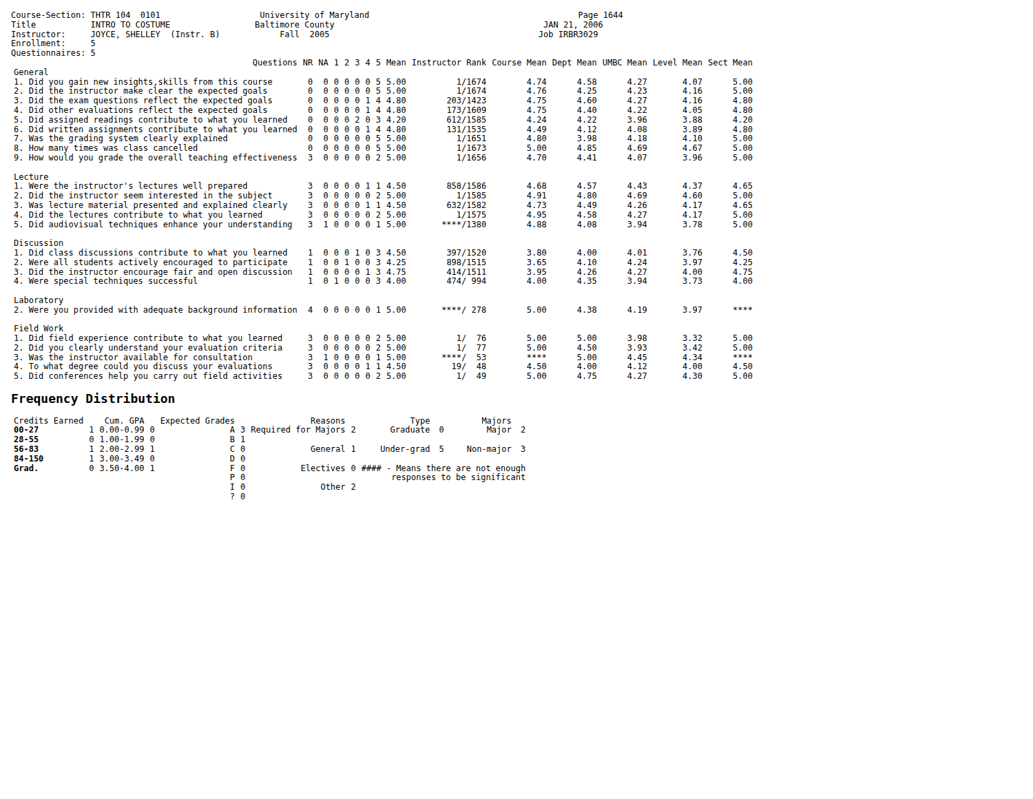Course-Section: THTR 104  0101                    University of Maryland                                          Page 1644
Title           INTRO TO COSTUME                 Baltimore County                                          JAN 21, 2006
Instructor:     JOYCE, SHELLEY  (Instr. B)            Fall  2005                                          Job IRBR3029
Enrollment:     5
Questionnaires: 5
Student Course Evaluation Questionnaire
Evaluation results: frequencies, instructor mean and rank, course/department/UMBC/level/section means
| Questions | NR | NA | 1 | 2 | 3 | 4 | 5 | Mean | Instructor Rank | Course Mean | Dept Mean | UMBC Mean | Level Mean | Sect Mean |
| --- | --- | --- | --- | --- | --- | --- | --- | --- | --- | --- | --- | --- | --- | --- |
| General |
| 1. Did you gain new insights,skills from this course | 0 | 0 | 0 | 0 | 0 | 0 | 5 | 5.00 | 1/1674 | 4.74 | 4.58 | 4.27 | 4.07 | 5.00 |
| 2. Did the instructor make clear the expected goals | 0 | 0 | 0 | 0 | 0 | 0 | 5 | 5.00 | 1/1674 | 4.76 | 4.25 | 4.23 | 4.16 | 5.00 |
| 3. Did the exam questions reflect the expected goals | 0 | 0 | 0 | 0 | 0 | 1 | 4 | 4.80 | 203/1423 | 4.75 | 4.60 | 4.27 | 4.16 | 4.80 |
| 4. Did other evaluations reflect the expected goals | 0 | 0 | 0 | 0 | 0 | 1 | 4 | 4.80 | 173/1609 | 4.75 | 4.40 | 4.22 | 4.05 | 4.80 |
| 5. Did assigned readings contribute to what you learned | 0 | 0 | 0 | 0 | 2 | 0 | 3 | 4.20 | 612/1585 | 4.24 | 4.22 | 3.96 | 3.88 | 4.20 |
| 6. Did written assignments contribute to what you learned | 0 | 0 | 0 | 0 | 0 | 1 | 4 | 4.80 | 131/1535 | 4.49 | 4.12 | 4.08 | 3.89 | 4.80 |
| 7. Was the grading system clearly explained | 0 | 0 | 0 | 0 | 0 | 0 | 5 | 5.00 | 1/1651 | 4.80 | 3.98 | 4.18 | 4.10 | 5.00 |
| 8. How many times was class cancelled | 0 | 0 | 0 | 0 | 0 | 0 | 5 | 5.00 | 1/1673 | 5.00 | 4.85 | 4.69 | 4.67 | 5.00 |
| 9. How would you grade the overall teaching effectiveness | 3 | 0 | 0 | 0 | 0 | 0 | 2 | 5.00 | 1/1656 | 4.70 | 4.41 | 4.07 | 3.96 | 5.00 |
| Lecture |
| 1. Were the instructor's lectures well prepared | 3 | 0 | 0 | 0 | 0 | 1 | 1 | 4.50 | 858/1586 | 4.68 | 4.57 | 4.43 | 4.37 | 4.65 |
| 2. Did the instructor seem interested in the subject | 3 | 0 | 0 | 0 | 0 | 0 | 2 | 5.00 | 1/1585 | 4.91 | 4.80 | 4.69 | 4.60 | 5.00 |
| 3. Was lecture material presented and explained clearly | 3 | 0 | 0 | 0 | 0 | 1 | 1 | 4.50 | 632/1582 | 4.73 | 4.49 | 4.26 | 4.17 | 4.65 |
| 4. Did the lectures contribute to what you learned | 3 | 0 | 0 | 0 | 0 | 0 | 2 | 5.00 | 1/1575 | 4.95 | 4.58 | 4.27 | 4.17 | 5.00 |
| 5. Did audiovisual techniques enhance your understanding | 3 | 1 | 0 | 0 | 0 | 0 | 1 | 5.00 | ****/1380 | 4.88 | 4.08 | 3.94 | 3.78 | 5.00 |
| Discussion |
| 1. Did class discussions contribute to what you learned | 1 | 0 | 0 | 0 | 1 | 0 | 3 | 4.50 | 397/1520 | 3.80 | 4.00 | 4.01 | 3.76 | 4.50 |
| 2. Were all students actively encouraged to participate | 1 | 0 | 0 | 1 | 0 | 0 | 3 | 4.25 | 898/1515 | 3.65 | 4.10 | 4.24 | 3.97 | 4.25 |
| 3. Did the instructor encourage fair and open discussion | 1 | 0 | 0 | 0 | 0 | 1 | 3 | 4.75 | 414/1511 | 3.95 | 4.26 | 4.27 | 4.00 | 4.75 |
| 4. Were special techniques successful | 1 | 0 | 1 | 0 | 0 | 0 | 3 | 4.00 | 474/ 994 | 4.00 | 4.35 | 3.94 | 3.73 | 4.00 |
| Laboratory |
| 2. Were you provided with adequate background information | 4 | 0 | 0 | 0 | 0 | 0 | 1 | 5.00 | ****/ 278 | 5.00 | 4.38 | 4.19 | 3.97 | **** |
| Field Work |
| 1. Did field experience contribute to what you learned | 3 | 0 | 0 | 0 | 0 | 0 | 2 | 5.00 | 1/ 76 | 5.00 | 5.00 | 3.98 | 3.32 | 5.00 |
| 2. Did you clearly understand your evaluation criteria | 3 | 0 | 0 | 0 | 0 | 0 | 2 | 5.00 | 1/ 77 | 5.00 | 4.50 | 3.93 | 3.42 | 5.00 |
| 3. Was the instructor available for consultation | 3 | 1 | 0 | 0 | 0 | 0 | 1 | 5.00 | ****/ 53 | **** | 5.00 | 4.45 | 4.34 | **** |
| 4. To what degree could you discuss your evaluations | 3 | 0 | 0 | 0 | 0 | 1 | 1 | 4.50 | 19/ 48 | 4.50 | 4.00 | 4.12 | 4.00 | 4.50 |
| 5. Did conferences help you carry out field activities | 3 | 0 | 0 | 0 | 0 | 0 | 2 | 5.00 | 1/ 49 | 5.00 | 4.75 | 4.27 | 4.30 | 5.00 |
Frequency Distribution
Frequency distribution of credits earned, cumulative GPA, expected grades, reasons, type, and majors
| Credits Earned | | Cum. GPA | | Expected Grades | | Reasons | | Type | | Majors | |
| --- | --- | --- | --- | --- | --- | --- | --- | --- | --- | --- | --- |
| 00-27 | 1 | 0.00-0.99 | 0 | A | 3 | Required for Majors | 2 | Graduate | 0 | Major | 2 |
| 28-55 | 0 | 1.00-1.99 | 0 | B | 1 | | | | | | |
| 56-83 | 1 | 2.00-2.99 | 1 | C | 0 | General | 1 | Under-grad | 5 | Non-major | 3 |
| 84-150 | 1 | 3.00-3.49 | 0 | D | 0 | | | | | | |
| Grad. | 0 | 3.50-4.00 | 1 | F | 0 | Electives | 0 | #### - Means there are not enough |
| | | | | P | 0 | | | responses to be significant |
| | | | | I | 0 | Other | 2 | | | | |
| | | | | ? | 0 | | | | | | |